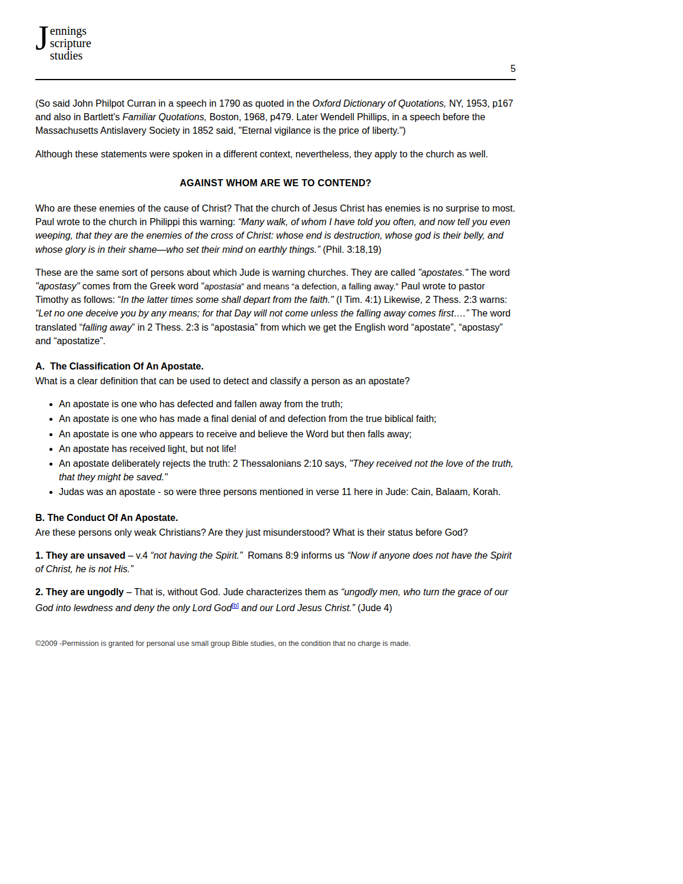J
ennings
scripture
studies
5
(So said John Philpot Curran in a speech in 1790 as quoted in the Oxford Dictionary of Quotations, NY, 1953, p167 and also in Bartlett's Familiar Quotations, Boston, 1968, p479. Later Wendell Phillips, in a speech before the Massachusetts Antislavery Society in 1852 said, "Eternal vigilance is the price of liberty.")
Although these statements were spoken in a different context, nevertheless, they apply to the church as well.
AGAINST WHOM ARE WE TO CONTEND?
Who are these enemies of the cause of Christ? That the church of Jesus Christ has enemies is no surprise to most. Paul wrote to the church in Philippi this warning: “Many walk, of whom I have told you often, and now tell you even weeping, that they are the enemies of the cross of Christ: whose end is destruction, whose god is their belly, and whose glory is in their shame—who set their mind on earthly things.” (Phil. 3:18,19)
These are the same sort of persons about which Jude is warning churches. They are called "apostates." The word "apostasy" comes from the Greek word “apostasia” and means “a defection, a falling away.” Paul wrote to pastor Timothy as follows: “In the latter times some shall depart from the faith." (I Tim. 4:1) Likewise, 2 Thess. 2:3 warns: “Let no one deceive you by any means; for that Day will not come unless the falling away comes first….” The word translated “falling away” in 2 Thess. 2:3 is “apostasia” from which we get the English word “apostate”, “apostasy” and “apostatize”.
A. The Classification Of An Apostate.
What is a clear definition that can be used to detect and classify a person as an apostate?
An apostate is one who has defected and fallen away from the truth;
An apostate is one who has made a final denial of and defection from the true biblical faith;
An apostate is one who appears to receive and believe the Word but then falls away;
An apostate has received light, but not life!
An apostate deliberately rejects the truth: 2 Thessalonians 2:10 says, "They received not the love of the truth, that they might be saved."
Judas was an apostate - so were three persons mentioned in verse 11 here in Jude: Cain, Balaam, Korah.
B. The Conduct Of An Apostate.
Are these persons only weak Christians? Are they just misunderstood? What is their status before God?
1. They are unsaved – v.4 “not having the Spirit.” Romans 8:9 informs us “Now if anyone does not have the Spirit of Christ, he is not His.”
2. They are ungodly – That is, without God. Jude characterizes them as “ungodly men, who turn the grace of our God into lewdness and deny the only Lord God[b] and our Lord Jesus Christ.” (Jude 4)
©2009 -Permission is granted for personal use small group Bible studies, on the condition that no charge is made.